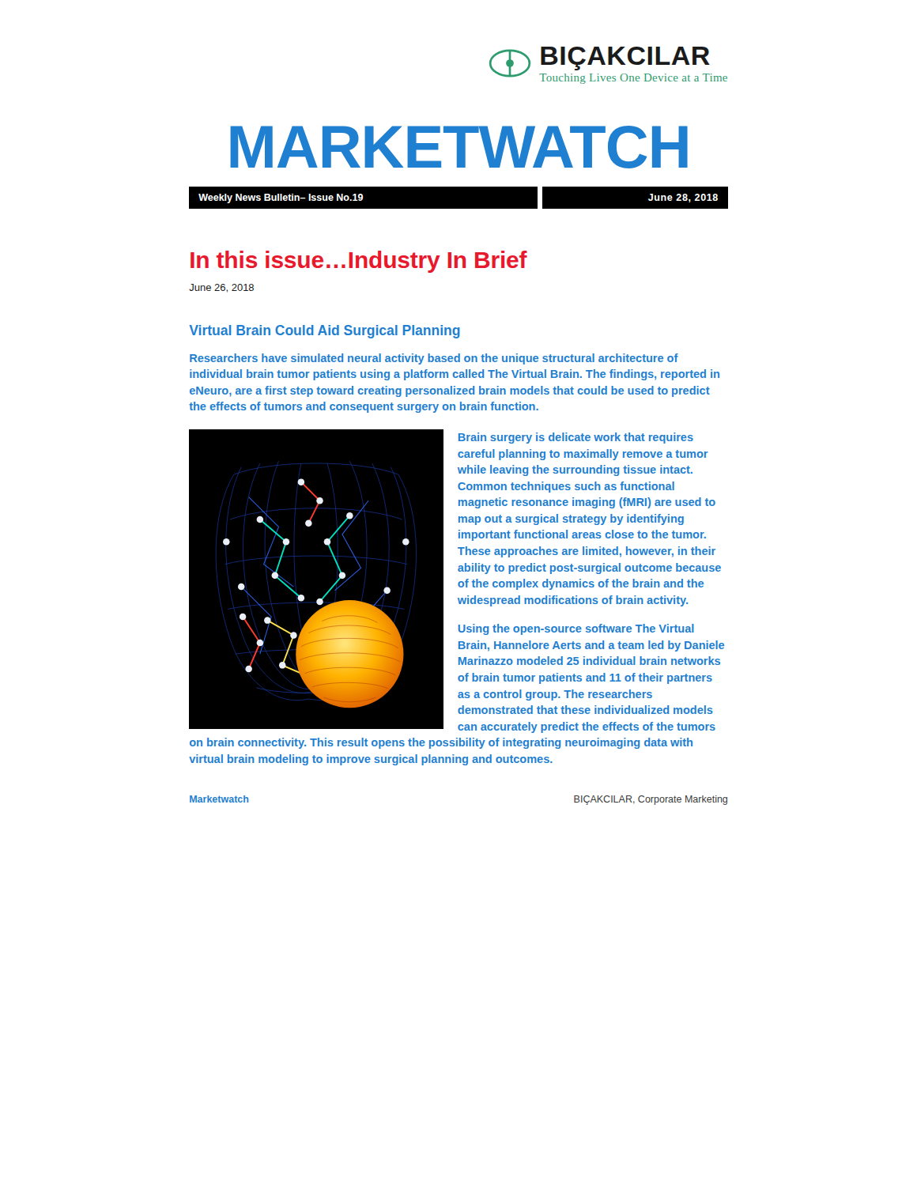BIÇAKCILAR
Touching Lives One Device at a Time
MARKETWATCH
Weekly News Bulletin– Issue No.19
June 28, 2018
In this issue…Industry In Brief
June 26, 2018
Virtual Brain Could Aid Surgical Planning
Researchers have simulated neural activity based on the unique structural architecture of individual brain tumor patients using a platform called The Virtual Brain. The findings, reported in eNeuro, are a first step toward creating personalized brain models that could be used to predict the effects of tumors and consequent surgery on brain function.
Brain surgery is delicate work that requires careful planning to maximally remove a tumor while leaving the surrounding tissue intact. Common techniques such as functional magnetic resonance imaging (fMRI) are used to map out a surgical strategy by identifying important functional areas close to the tumor. These approaches are limited, however, in their ability to predict post-surgical outcome because of the complex dynamics of the brain and the widespread modifications of brain activity.
Using the open-source software The Virtual Brain, Hannelore Aerts and a team led by Daniele Marinazzo modeled 25 individual brain networks of brain tumor patients and 11 of their partners as a control group. The researchers demonstrated that these individualized models can accurately predict the effects of the tumors on brain connectivity. This result opens the possibility of integrating neuroimaging data with virtual brain modeling to improve surgical planning and outcomes.
Marketwatch
BIÇAKCILAR, Corporate Marketing